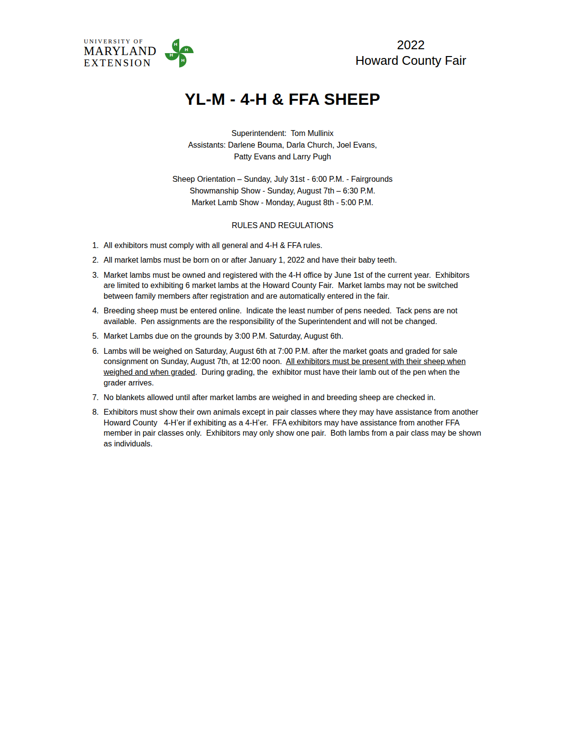UNIVERSITY OF
MARYLAND
EXTENSION
H H H H
2022
Howard County Fair
YL-M - 4-H & FFA SHEEP
Superintendent: Tom Mullinix
Assistants: Darlene Bouma, Darla Church, Joel Evans,
Patty Evans and Larry Pugh
Sheep Orientation – Sunday, July 31st - 6:00 P.M. - Fairgrounds
Showmanship Show - Sunday, August 7th – 6:30 P.M.
Market Lamb Show - Monday, August 8th - 5:00 P.M.
RULES AND REGULATIONS
All exhibitors must comply with all general and 4-H & FFA rules.
All market lambs must be born on or after January 1, 2022 and have their baby teeth.
Market lambs must be owned and registered with the 4-H office by June 1st of the current year. Exhibitors are limited to exhibiting 6 market lambs at the Howard County Fair. Market lambs may not be switched between family members after registration and are automatically entered in the fair.
Breeding sheep must be entered online. Indicate the least number of pens needed. Tack pens are not available. Pen assignments are the responsibility of the Superintendent and will not be changed.
Market Lambs due on the grounds by 3:00 P.M. Saturday, August 6th.
Lambs will be weighed on Saturday, August 6th at 7:00 P.M. after the market goats and graded for sale consignment on Sunday, August 7th, at 12:00 noon. All exhibitors must be present with their sheep when weighed and when graded. During grading, the exhibitor must have their lamb out of the pen when the grader arrives.
No blankets allowed until after market lambs are weighed in and breeding sheep are checked in.
Exhibitors must show their own animals except in pair classes where they may have assistance from another Howard County 4-H’er if exhibiting as a 4-H’er. FFA exhibitors may have assistance from another FFA member in pair classes only. Exhibitors may only show one pair. Both lambs from a pair class may be shown as individuals.